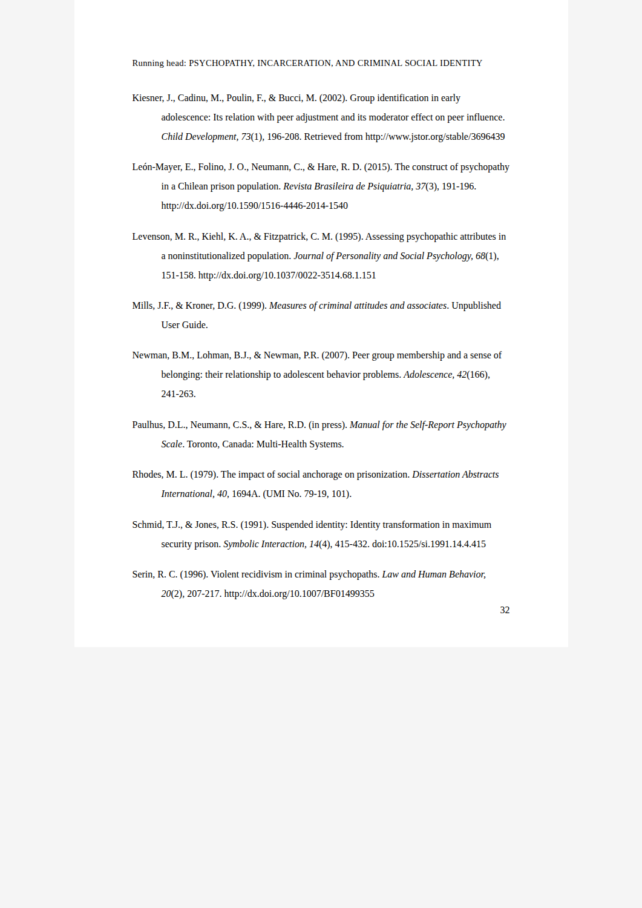Running head: PSYCHOPATHY, INCARCERATION, AND CRIMINAL SOCIAL IDENTITY
Kiesner, J., Cadinu, M., Poulin, F., & Bucci, M. (2002). Group identification in early adolescence: Its relation with peer adjustment and its moderator effect on peer influence. Child Development, 73(1), 196-208. Retrieved from http://www.jstor.org/stable/3696439
León-Mayer, E., Folino, J. O., Neumann, C., & Hare, R. D. (2015). The construct of psychopathy in a Chilean prison population. Revista Brasileira de Psiquiatria, 37(3), 191-196. http://dx.doi.org/10.1590/1516-4446-2014-1540
Levenson, M. R., Kiehl, K. A., & Fitzpatrick, C. M. (1995). Assessing psychopathic attributes in a noninstitutionalized population. Journal of Personality and Social Psychology, 68(1), 151-158. http://dx.doi.org/10.1037/0022-3514.68.1.151
Mills, J.F., & Kroner, D.G. (1999). Measures of criminal attitudes and associates. Unpublished User Guide.
Newman, B.M., Lohman, B.J., & Newman, P.R. (2007). Peer group membership and a sense of belonging: their relationship to adolescent behavior problems. Adolescence, 42(166), 241-263.
Paulhus, D.L., Neumann, C.S., & Hare, R.D. (in press). Manual for the Self-Report Psychopathy Scale. Toronto, Canada: Multi-Health Systems.
Rhodes, M. L. (1979). The impact of social anchorage on prisonization. Dissertation Abstracts International, 40, 1694A. (UMI No. 79-19, 101).
Schmid, T.J., & Jones, R.S. (1991). Suspended identity: Identity transformation in maximum security prison. Symbolic Interaction, 14(4), 415-432. doi:10.1525/si.1991.14.4.415
Serin, R. C. (1996). Violent recidivism in criminal psychopaths. Law and Human Behavior, 20(2), 207-217. http://dx.doi.org/10.1007/BF01499355
32